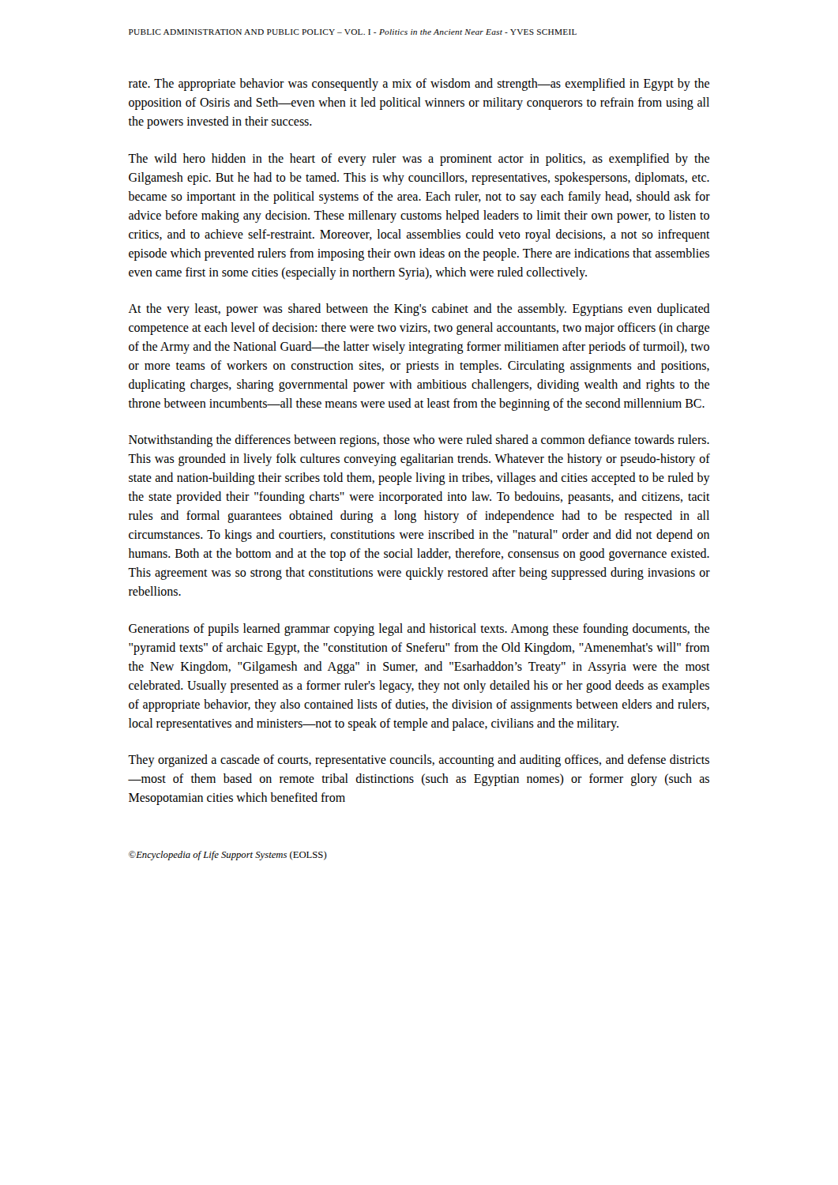PUBLIC ADMINISTRATION AND PUBLIC POLICY – Vol. I - Politics in the Ancient Near East - Yves Schmeil
rate. The appropriate behavior was consequently a mix of wisdom and strength—as exemplified in Egypt by the opposition of Osiris and Seth—even when it led political winners or military conquerors to refrain from using all the powers invested in their success.
The wild hero hidden in the heart of every ruler was a prominent actor in politics, as exemplified by the Gilgamesh epic. But he had to be tamed. This is why councillors, representatives, spokespersons, diplomats, etc. became so important in the political systems of the area. Each ruler, not to say each family head, should ask for advice before making any decision. These millenary customs helped leaders to limit their own power, to listen to critics, and to achieve self-restraint. Moreover, local assemblies could veto royal decisions, a not so infrequent episode which prevented rulers from imposing their own ideas on the people. There are indications that assemblies even came first in some cities (especially in northern Syria), which were ruled collectively.
At the very least, power was shared between the King's cabinet and the assembly. Egyptians even duplicated competence at each level of decision: there were two vizirs, two general accountants, two major officers (in charge of the Army and the National Guard—the latter wisely integrating former militiamen after periods of turmoil), two or more teams of workers on construction sites, or priests in temples. Circulating assignments and positions, duplicating charges, sharing governmental power with ambitious challengers, dividing wealth and rights to the throne between incumbents—all these means were used at least from the beginning of the second millennium BC.
Notwithstanding the differences between regions, those who were ruled shared a common defiance towards rulers. This was grounded in lively folk cultures conveying egalitarian trends. Whatever the history or pseudo-history of state and nation-building their scribes told them, people living in tribes, villages and cities accepted to be ruled by the state provided their "founding charts" were incorporated into law. To bedouins, peasants, and citizens, tacit rules and formal guarantees obtained during a long history of independence had to be respected in all circumstances. To kings and courtiers, constitutions were inscribed in the "natural" order and did not depend on humans. Both at the bottom and at the top of the social ladder, therefore, consensus on good governance existed. This agreement was so strong that constitutions were quickly restored after being suppressed during invasions or rebellions.
Generations of pupils learned grammar copying legal and historical texts. Among these founding documents, the "pyramid texts" of archaic Egypt, the "constitution of Sneferu" from the Old Kingdom, "Amenemhat's will" from the New Kingdom, "Gilgamesh and Agga" in Sumer, and "Esarhaddon’s Treaty" in Assyria were the most celebrated. Usually presented as a former ruler's legacy, they not only detailed his or her good deeds as examples of appropriate behavior, they also contained lists of duties, the division of assignments between elders and rulers, local representatives and ministers—not to speak of temple and palace, civilians and the military.
They organized a cascade of courts, representative councils, accounting and auditing offices, and defense districts—most of them based on remote tribal distinctions (such as Egyptian nomes) or former glory (such as Mesopotamian cities which benefited from
©Encyclopedia of Life Support Systems (EOLSS)